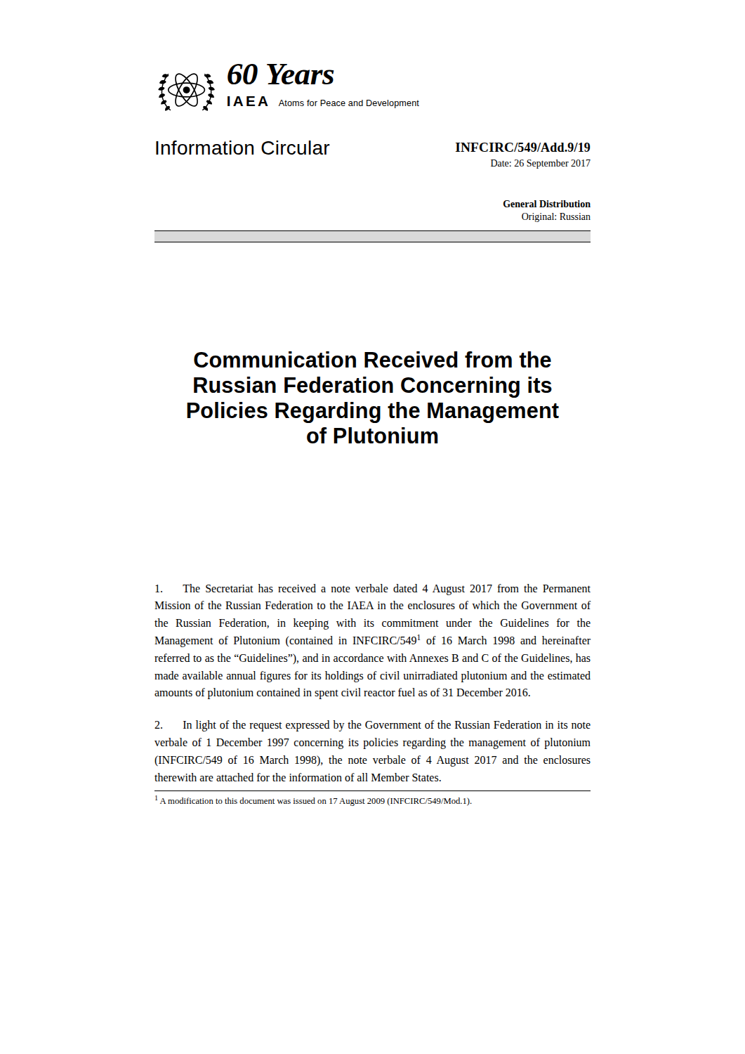60 Years
IAEA Atoms for Peace and Development
Information Circular
INFCIRC/549/Add.9/19
Date: 26 September 2017
General Distribution
Original: Russian
Communication Received from the Russian Federation Concerning its Policies Regarding the Management of Plutonium
1. The Secretariat has received a note verbale dated 4 August 2017 from the Permanent Mission of the Russian Federation to the IAEA in the enclosures of which the Government of the Russian Federation, in keeping with its commitment under the Guidelines for the Management of Plutonium (contained in INFCIRC/5491 of 16 March 1998 and hereinafter referred to as the “Guidelines”), and in accordance with Annexes B and C of the Guidelines, has made available annual figures for its holdings of civil unirradiated plutonium and the estimated amounts of plutonium contained in spent civil reactor fuel as of 31 December 2016.
2. In light of the request expressed by the Government of the Russian Federation in its note verbale of 1 December 1997 concerning its policies regarding the management of plutonium (INFCIRC/549 of 16 March 1998), the note verbale of 4 August 2017 and the enclosures therewith are attached for the information of all Member States.
1 A modification to this document was issued on 17 August 2009 (INFCIRC/549/Mod.1).